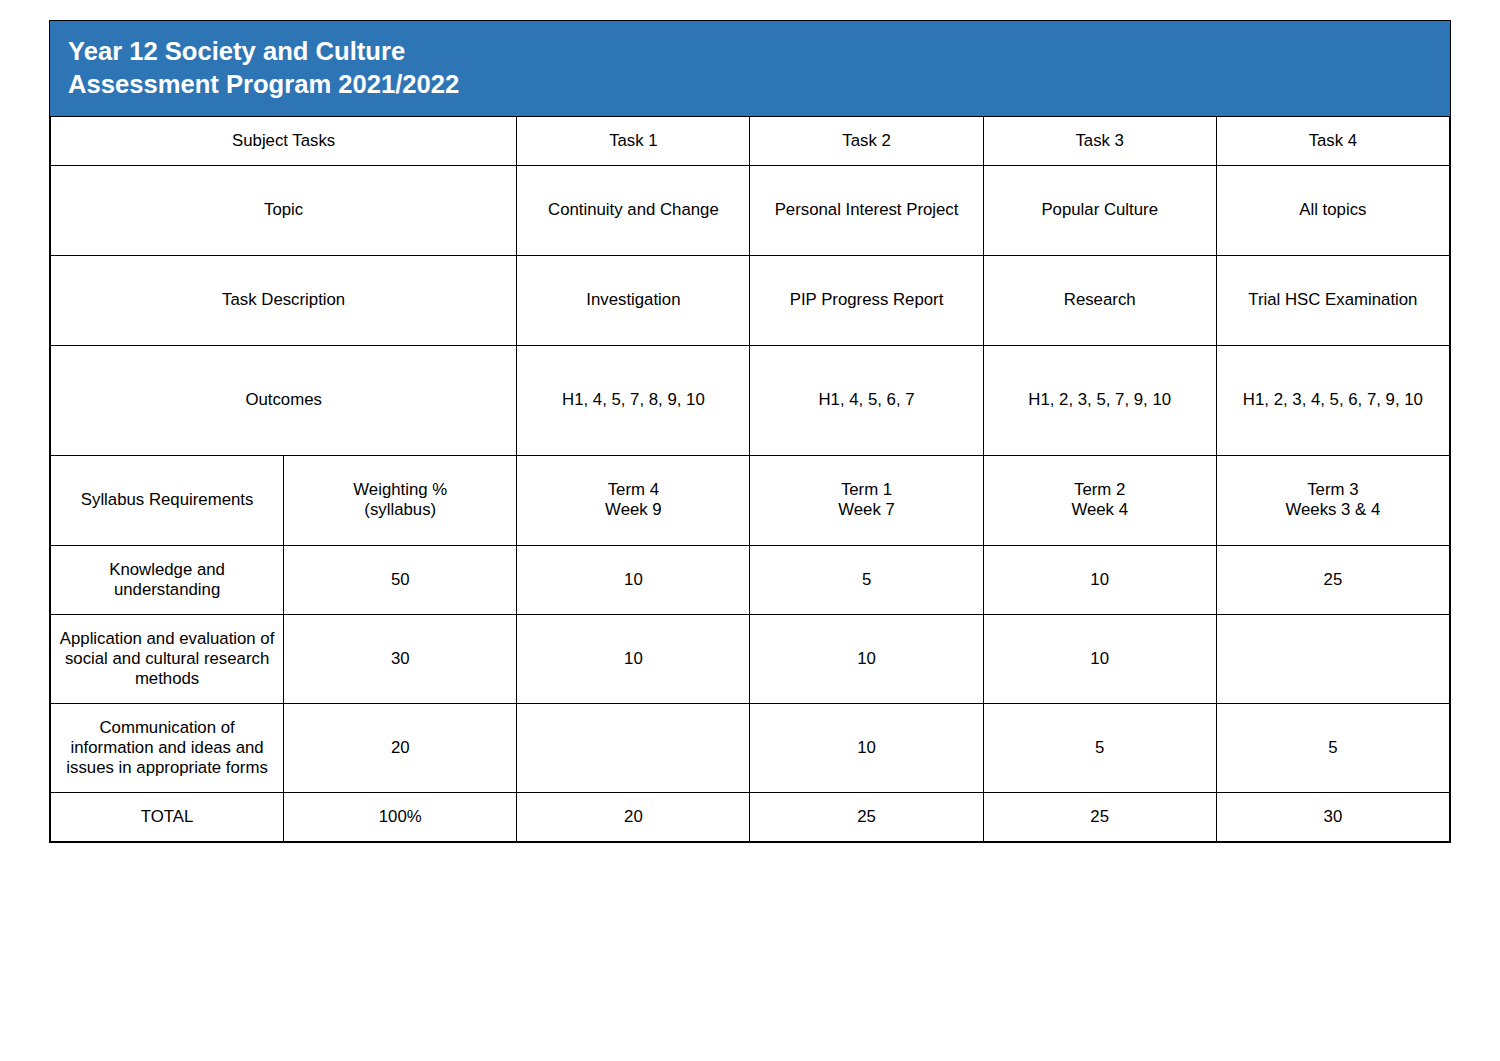Year 12 Society and Culture
Assessment Program 2021/2022
| Subject Tasks | Task 1 | Task 2 | Task 3 | Task 4 |
| Topic | Continuity and Change | Personal Interest Project | Popular Culture | All topics |
| Task Description | Investigation | PIP Progress Report | Research | Trial HSC Examination |
| Outcomes | H1, 4, 5, 7, 8, 9, 10 | H1, 4, 5, 6, 7 | H1, 2, 3, 5, 7, 9, 10 | H1, 2, 3, 4, 5, 6, 7, 9, 10 |
| Syllabus Requirements | Weighting % (syllabus) | Term 4 Week 9 | Term 1 Week 7 | Term 2 Week 4 | Term 3 Weeks 3 & 4 |
| Knowledge and understanding | 50 | 10 | 5 | 10 | 25 |
| Application and evaluation of social and cultural research methods | 30 | 10 | 10 | 10 | |
| Communication of information and ideas and issues in appropriate forms | 20 | | 10 | 5 | 5 |
| TOTAL | 100% | 20 | 25 | 25 | 30 |